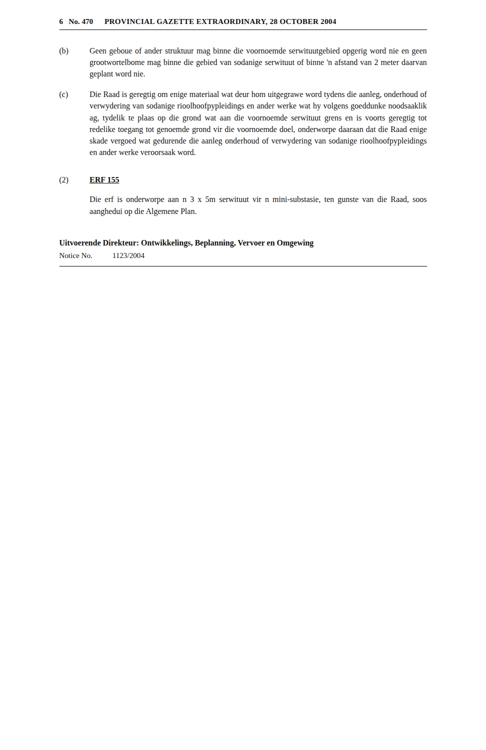6 No. 470 PROVINCIAL GAZETTE EXTRAORDINARY, 28 OCTOBER 2004
(b) Geen geboue of ander struktuur mag binne die voornoemde serwituutgebied opgerig word nie en geen grootwortelbome mag binne die gebied van sodanige serwituut of binne 'n afstand van 2 meter daarvan geplant word nie.
(c) Die Raad is geregtig om enige materiaal wat deur hom uitgegrawe word tydens die aanleg, onderhoud of verwydering van sodanige rioolhoofpypleidings en ander werke wat hy volgens goeddunke noodsaaklik ag, tydelik te plaas op die grond wat aan die voornoemde serwituut grens en is voorts geregtig tot redelike toegang tot genoemde grond vir die voornoemde doel, onderworpe daaraan dat die Raad enige skade vergoed wat gedurende die aanleg onderhoud of verwydering van sodanige rioolhoofpypleidings en ander werke veroorsaak word.
(2) ERF 155
Die erf is onderworpe aan n 3 x 5m serwituut vir n mini-substasie, ten gunste van die Raad, soos aanghedui op die Algemene Plan.
Uitvoerende Direkteur: Ontwikkelings, Beplanning, Vervoer en Omgewing
Notice No. 1123/2004